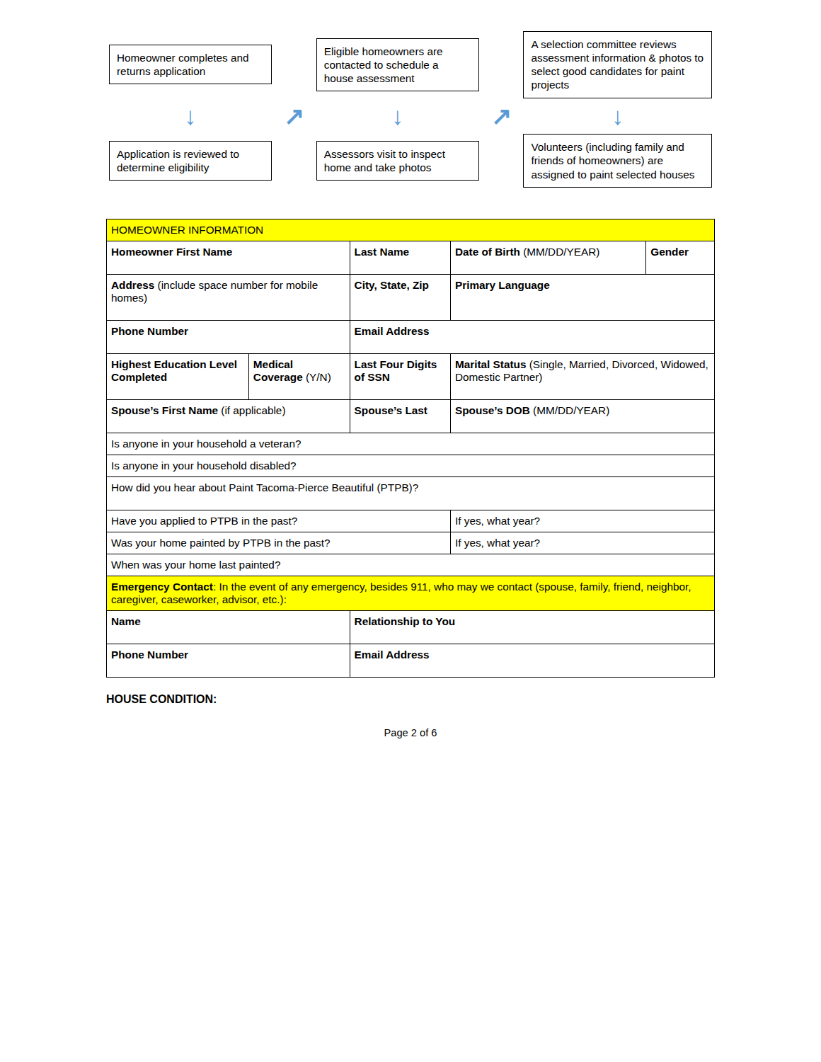| Homeowner completes and returns application | | Eligible homeowners are contacted to schedule a house assessment | | A selection committee reviews assessment information & photos to select good candidates for paint projects |
| ↓ | ↗ | ↓ | ↗ | ↓ |
| Application is reviewed to determine eligibility | | Assessors visit to inspect home and take photos | | Volunteers (including family and friends of homeowners) are assigned to paint selected houses |
| HOMEOWNER INFORMATION |
| Homeowner First Name | Last Name | Date of Birth (MM/DD/YEAR) | Gender |
| Address (include space number for mobile homes) | City, State, Zip | Primary Language |
| Phone Number | Email Address |
| Highest Education Level Completed | Medical Coverage (Y/N) | Last Four Digits of SSN | Marital Status (Single, Married, Divorced, Widowed, Domestic Partner) |
| Spouse’s First Name (if applicable) | Spouse’s Last | Spouse’s DOB (MM/DD/YEAR) |
| Is anyone in your household a veteran? |
| Is anyone in your household disabled? |
| How did you hear about Paint Tacoma-Pierce Beautiful (PTPB)? |
| Have you applied to PTPB in the past? | If yes, what year? |
| Was your home painted by PTPB in the past? | If yes, what year? |
| When was your home last painted? |
| Emergency Contact : In the event of any emergency, besides 911, who may we contact (spouse, family, friend, neighbor, caregiver, caseworker, advisor, etc.): |
| Name | Relationship to You |
| Phone Number | Email Address |
HOUSE CONDITION:
Page 2 of 6